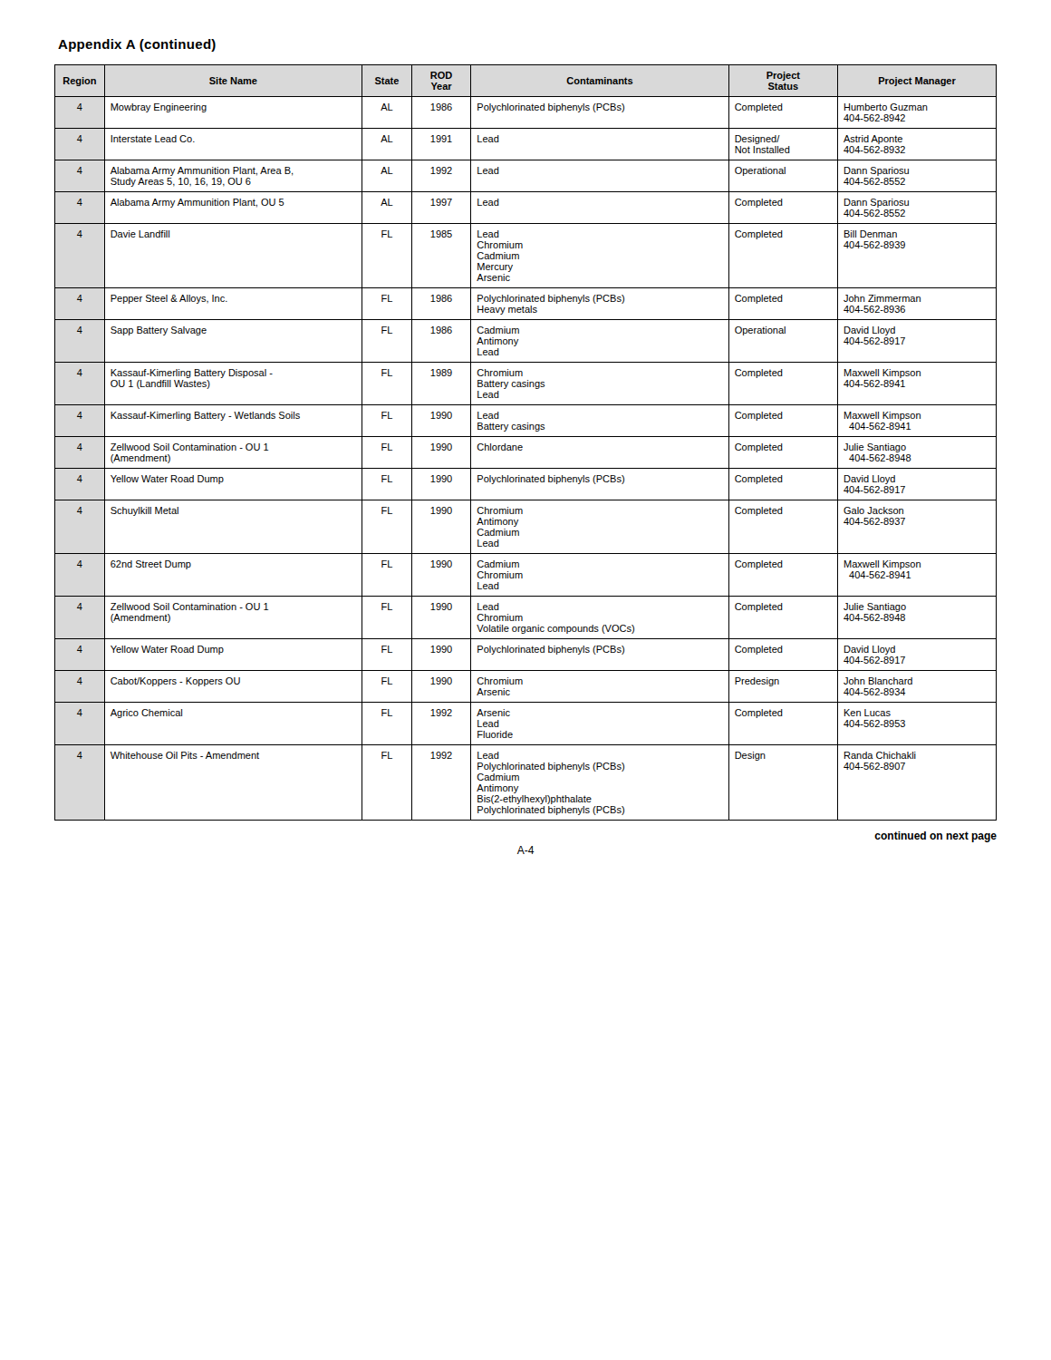Appendix A (continued)
| Region | Site Name | State | ROD Year | Contaminants | Project Status | Project Manager |
| --- | --- | --- | --- | --- | --- | --- |
| 4 | Mowbray Engineering | AL | 1986 | Polychlorinated biphenyls (PCBs) | Completed | Humberto Guzman 404-562-8942 |
| 4 | Interstate Lead Co. | AL | 1991 | Lead | Designed/ Not Installed | Astrid Aponte 404-562-8932 |
| 4 | Alabama Army Ammunition Plant, Area B, Study Areas 5, 10, 16, 19, OU 6 | AL | 1992 | Lead | Operational | Dann Spariosu 404-562-8552 |
| 4 | Alabama Army Ammunition Plant, OU 5 | AL | 1997 | Lead | Completed | Dann Spariosu 404-562-8552 |
| 4 | Davie Landfill | FL | 1985 | Lead Chromium Cadmium Mercury Arsenic | Completed | Bill Denman 404-562-8939 |
| 4 | Pepper Steel & Alloys, Inc. | FL | 1986 | Polychlorinated biphenyls (PCBs) Heavy metals | Completed | John Zimmerman 404-562-8936 |
| 4 | Sapp Battery Salvage | FL | 1986 | Cadmium Antimony Lead | Operational | David Lloyd 404-562-8917 |
| 4 | Kassauf-Kimerling Battery Disposal - OU 1 (Landfill Wastes) | FL | 1989 | Chromium Battery casings Lead | Completed | Maxwell Kimpson 404-562-8941 |
| 4 | Kassauf-Kimerling Battery - Wetlands Soils | FL | 1990 | Lead Battery casings | Completed | Maxwell Kimpson 404-562-8941 |
| 4 | Zellwood Soil Contamination - OU 1 (Amendment) | FL | 1990 | Chlordane | Completed | Julie Santiago 404-562-8948 |
| 4 | Yellow Water Road Dump | FL | 1990 | Polychlorinated biphenyls (PCBs) | Completed | David Lloyd 404-562-8917 |
| 4 | Schuylkill Metal | FL | 1990 | Chromium Antimony Cadmium Lead | Completed | Galo Jackson 404-562-8937 |
| 4 | 62nd Street Dump | FL | 1990 | Cadmium Chromium Lead | Completed | Maxwell Kimpson 404-562-8941 |
| 4 | Zellwood Soil Contamination - OU 1 (Amendment) | FL | 1990 | Lead Chromium Volatile organic compounds (VOCs) | Completed | Julie Santiago 404-562-8948 |
| 4 | Yellow Water Road Dump | FL | 1990 | Polychlorinated biphenyls (PCBs) | Completed | David Lloyd 404-562-8917 |
| 4 | Cabot/Koppers - Koppers OU | FL | 1990 | Chromium Arsenic | Predesign | John Blanchard 404-562-8934 |
| 4 | Agrico Chemical | FL | 1992 | Arsenic Lead Fluoride | Completed | Ken Lucas 404-562-8953 |
| 4 | Whitehouse Oil Pits - Amendment | FL | 1992 | Lead Polychlorinated biphenyls (PCBs) Cadmium Antimony Bis(2-ethylhexyl)phthalate Polychlorinated biphenyls (PCBs) | Design | Randa Chichakli 404-562-8907 |
continued on next page
A-4